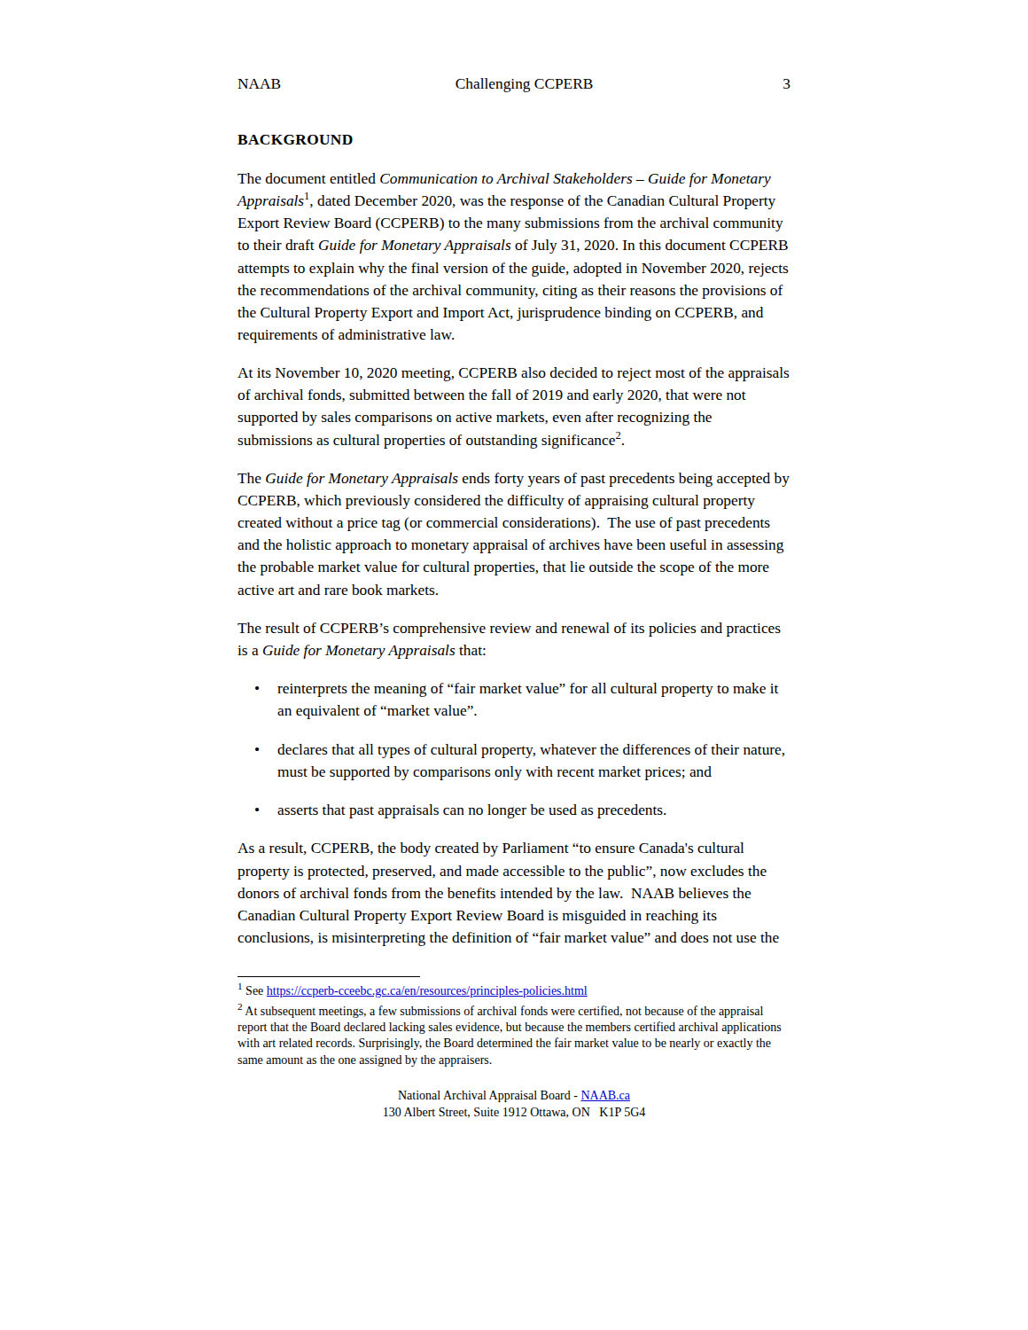NAAB Challenging CCPERB 3
BACKGROUND
The document entitled Communication to Archival Stakeholders – Guide for Monetary Appraisals1, dated December 2020, was the response of the Canadian Cultural Property Export Review Board (CCPERB) to the many submissions from the archival community to their draft Guide for Monetary Appraisals of July 31, 2020. In this document CCPERB attempts to explain why the final version of the guide, adopted in November 2020, rejects the recommendations of the archival community, citing as their reasons the provisions of the Cultural Property Export and Import Act, jurisprudence binding on CCPERB, and requirements of administrative law.
At its November 10, 2020 meeting, CCPERB also decided to reject most of the appraisals of archival fonds, submitted between the fall of 2019 and early 2020, that were not supported by sales comparisons on active markets, even after recognizing the submissions as cultural properties of outstanding significance2.
The Guide for Monetary Appraisals ends forty years of past precedents being accepted by CCPERB, which previously considered the difficulty of appraising cultural property created without a price tag (or commercial considerations). The use of past precedents and the holistic approach to monetary appraisal of archives have been useful in assessing the probable market value for cultural properties, that lie outside the scope of the more active art and rare book markets.
The result of CCPERB’s comprehensive review and renewal of its policies and practices is a Guide for Monetary Appraisals that:
reinterprets the meaning of “fair market value” for all cultural property to make it an equivalent of “market value”.
declares that all types of cultural property, whatever the differences of their nature, must be supported by comparisons only with recent market prices; and
asserts that past appraisals can no longer be used as precedents.
As a result, CCPERB, the body created by Parliament “to ensure Canada's cultural property is protected, preserved, and made accessible to the public”, now excludes the donors of archival fonds from the benefits intended by the law. NAAB believes the Canadian Cultural Property Export Review Board is misguided in reaching its conclusions, is misinterpreting the definition of “fair market value” and does not use the
1 See https://ccperb-cceebc.gc.ca/en/resources/principles-policies.html
2 At subsequent meetings, a few submissions of archival fonds were certified, not because of the appraisal report that the Board declared lacking sales evidence, but because the members certified archival applications with art related records. Surprisingly, the Board determined the fair market value to be nearly or exactly the same amount as the one assigned by the appraisers.
National Archival Appraisal Board - NAAB.ca
130 Albert Street, Suite 1912 Ottawa, ON K1P 5G4